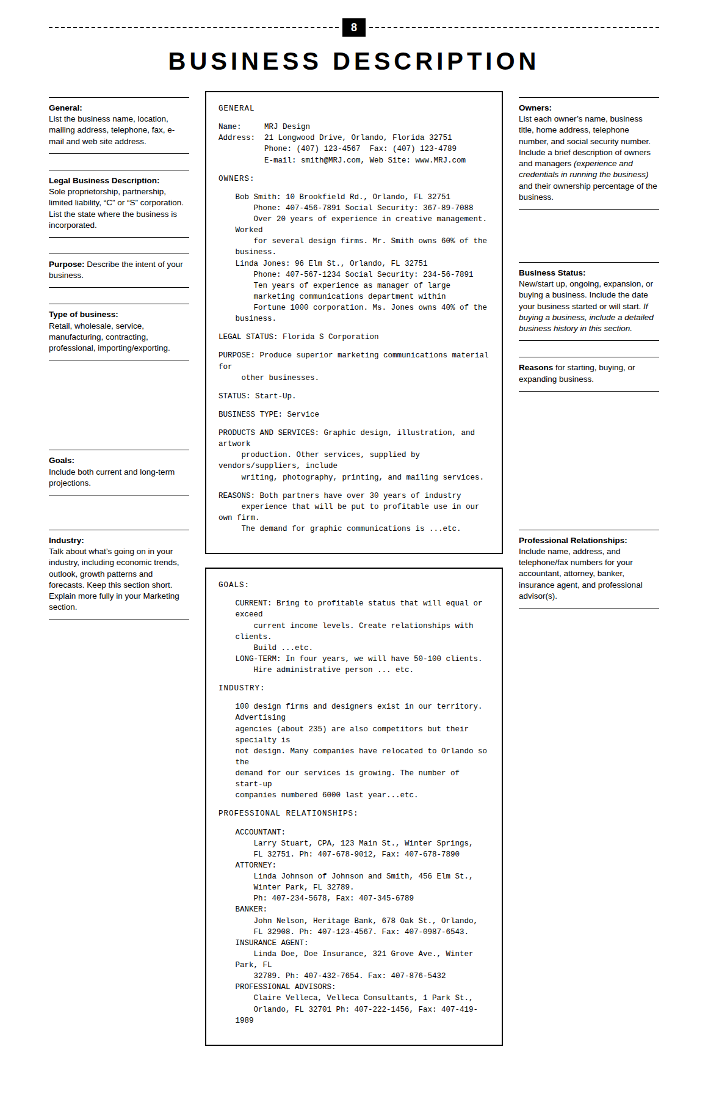8
BUSINESS DESCRIPTION
General:
List the business name, location, mailing address, telephone, fax, e-mail and web site address.
Legal Business Description:
Sole proprietorship, partnership, limited liability, “C” or “S” corporation. List the state where the business is incorporated.
Purpose: Describe the intent of your business.
Type of business:
Retail, wholesale, service, manufacturing, contracting, professional, importing/exporting.
Goals:
Include both current and long-term projections.
Industry:
Talk about what’s going on in your industry, including economic trends, outlook, growth patterns and forecasts. Keep this section short. Explain more fully in your Marketing section.
GENERAL
Name: MRJ Design Address: 21 Longwood Drive, Orlando, Florida 32751 Phone: (407) 123-4567 Fax: (407) 123-4789 E-mail: smith@MRJ.com, Web Site: www.MRJ.com
OWNERS:
Bob Smith: 10 Brookfield Rd., Orlando, FL 32751 Phone: 407-456-7891 Social Security: 367-89-7088 Over 20 years of experience in creative management. Worked for several design firms. Mr. Smith owns 60% of the business. Linda Jones: 96 Elm St., Orlando, FL 32751 Phone: 407-567-1234 Social Security: 234-56-7891 Ten years of experience as manager of large marketing communications department within Fortune 1000 corporation. Ms. Jones owns 40% of the business.
LEGAL STATUS: Florida S Corporation
PURPOSE: Produce superior marketing communications material for other businesses.
STATUS: Start-Up.
BUSINESS TYPE: Service
PRODUCTS AND SERVICES: Graphic design, illustration, and artwork production. Other services, supplied by vendors/suppliers, include writing, photography, printing, and mailing services.
REASONS: Both partners have over 30 years of industry experience that will be put to profitable use in our own firm. The demand for graphic communications is ...etc.
GOALS:
CURRENT: Bring to profitable status that will equal or exceed current income levels. Create relationships with clients. Build ...etc. LONG-TERM: In four years, we will have 50-100 clients. Hire administrative person ... etc.
INDUSTRY:
100 design firms and designers exist in our territory. Advertising agencies (about 235) are also competitors but their specialty is not design. Many companies have relocated to Orlando so the demand for our services is growing. The number of start-up companies numbered 6000 last year...etc.
PROFESSIONAL RELATIONSHIPS:
ACCOUNTANT: Larry Stuart, CPA, 123 Main St., Winter Springs, FL 32751. Ph: 407-678-9012, Fax: 407-678-7890 ATTORNEY: Linda Johnson of Johnson and Smith, 456 Elm St., Winter Park, FL 32789. Ph: 407-234-5678, Fax: 407-345-6789 BANKER: John Nelson, Heritage Bank, 678 Oak St., Orlando, FL 32908. Ph: 407-123-4567. Fax: 407-0987-6543. INSURANCE AGENT: Linda Doe, Doe Insurance, 321 Grove Ave., Winter Park, FL 32789. Ph: 407-432-7654. Fax: 407-876-5432 PROFESSIONAL ADVISORS: Claire Velleca, Velleca Consultants, 1 Park St., Orlando, FL 32701 Ph: 407-222-1456, Fax: 407-419-1989
Owners:
List each owner’s name, business title, home address, telephone number, and social security number. Include a brief description of owners and managers (experience and credentials in running the business) and their ownership percentage of the business.
Business Status:
New/start up, ongoing, expansion, or buying a business. Include the date your business started or will start. If buying a business, include a detailed business history in this section.
Reasons for starting, buying, or expanding business.
Professional Relationships:
Include name, address, and telephone/fax numbers for your accountant, attorney, banker, insurance agent, and professional advisor(s).